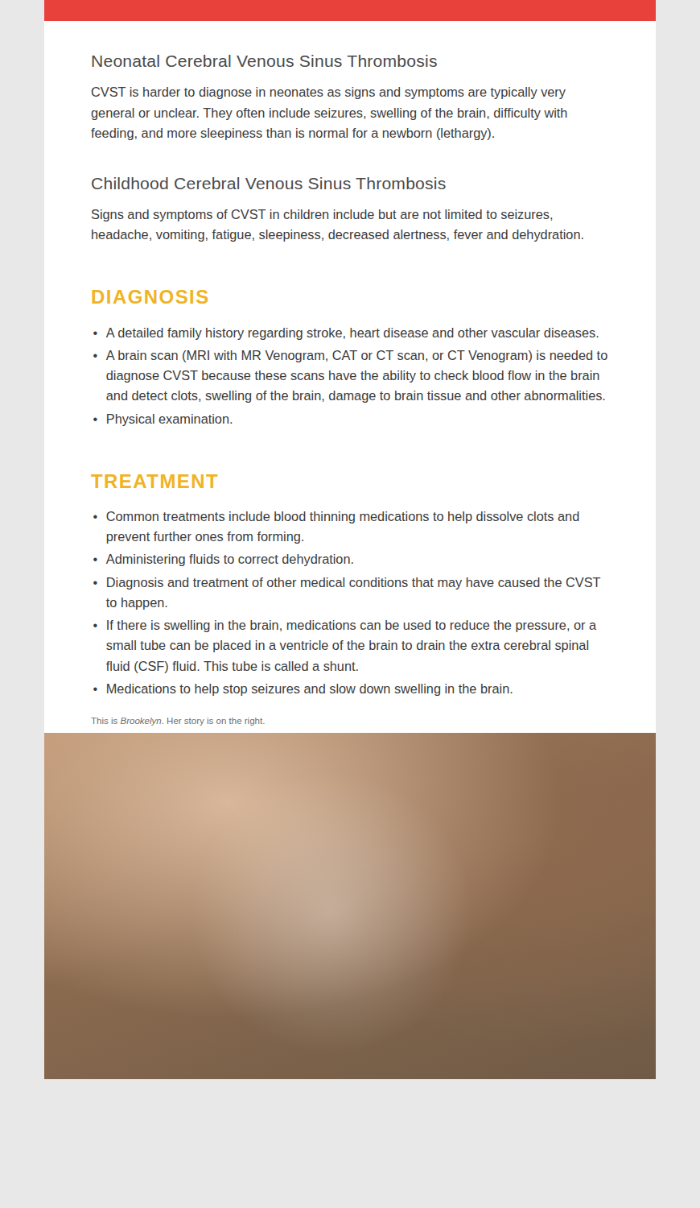Neonatal Cerebral Venous Sinus Thrombosis
CVST is harder to diagnose in neonates as signs and symptoms are typically very general or unclear. They often include seizures, swelling of the brain, difficulty with feeding, and more sleepiness than is normal for a newborn (lethargy).
Childhood Cerebral Venous Sinus Thrombosis
Signs and symptoms of CVST in children include but are not limited to seizures, headache, vomiting, fatigue, sleepiness, decreased alertness, fever and dehydration.
DIAGNOSIS
A detailed family history regarding stroke, heart disease and other vascular diseases.
A brain scan (MRI with MR Venogram, CAT or CT scan, or CT Venogram) is needed to diagnose CVST because these scans have the ability to check blood flow in the brain and detect clots, swelling of the brain, damage to brain tissue and other abnormalities.
Physical examination.
TREATMENT
Common treatments include blood thinning medications to help dissolve clots and prevent further ones from forming.
Administering fluids to correct dehydration.
Diagnosis and treatment of other medical conditions that may have caused the CVST to happen.
If there is swelling in the brain, medications can be used to reduce the pressure, or a small tube can be placed in a ventricle of the brain to drain the extra cerebral spinal fluid (CSF) fluid. This tube is called a shunt.
Medications to help stop seizures and slow down swelling in the brain.
This is Brookelyn. Her story is on the right.